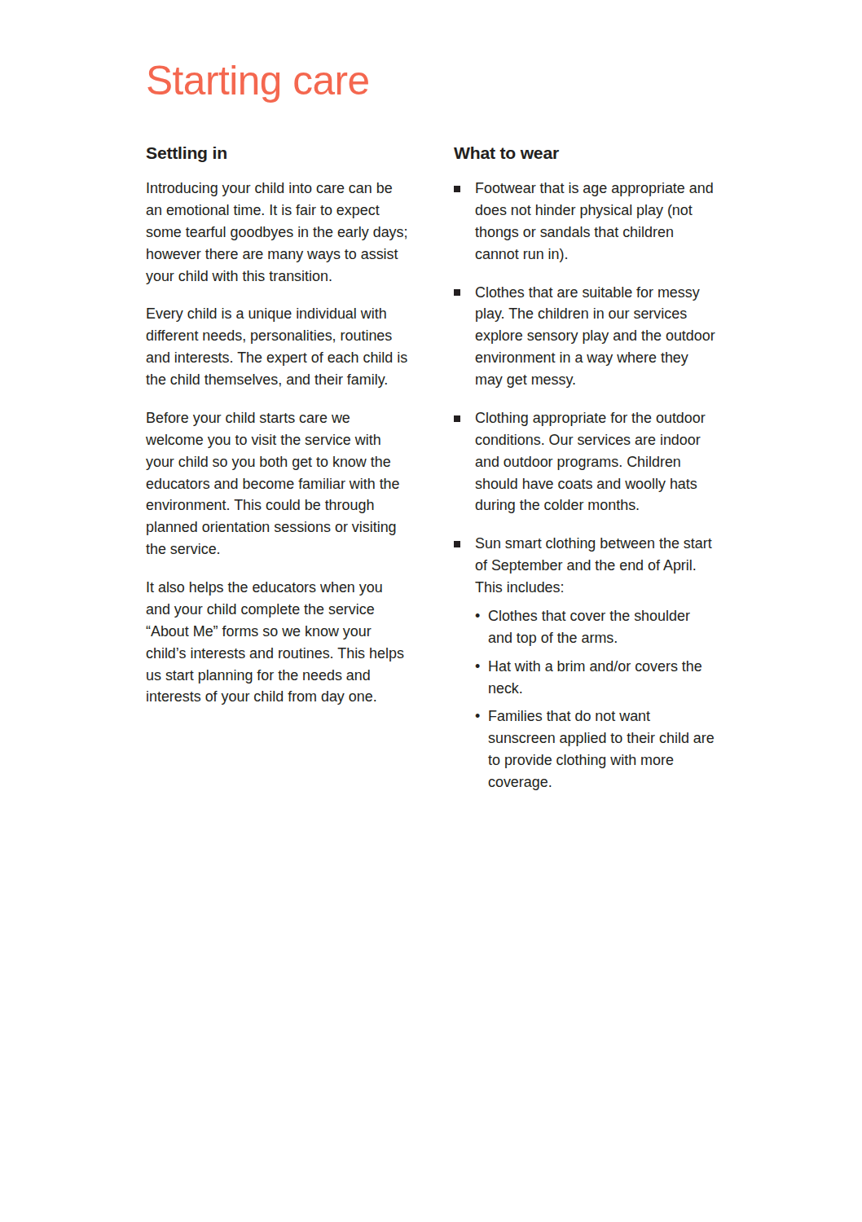Starting care
Settling in
Introducing your child into care can be an emotional time. It is fair to expect some tearful goodbyes in the early days; however there are many ways to assist your child with this transition.
Every child is a unique individual with different needs, personalities, routines and interests. The expert of each child is the child themselves, and their family.
Before your child starts care we welcome you to visit the service with your child so you both get to know the educators and become familiar with the environment. This could be through planned orientation sessions or visiting the service.
It also helps the educators when you and your child complete the service “About Me” forms so we know your child’s interests and routines. This helps us start planning for the needs and interests of your child from day one.
What to wear
Footwear that is age appropriate and does not hinder physical play (not thongs or sandals that children cannot run in).
Clothes that are suitable for messy play. The children in our services explore sensory play and the outdoor environment in a way where they may get messy.
Clothing appropriate for the outdoor conditions. Our services are indoor and outdoor programs. Children should have coats and woolly hats during the colder months.
Sun smart clothing between the start of September and the end of April. This includes:
Clothes that cover the shoulder and top of the arms.
Hat with a brim and/or covers the neck.
Families that do not want sunscreen applied to their child are to provide clothing with more coverage.